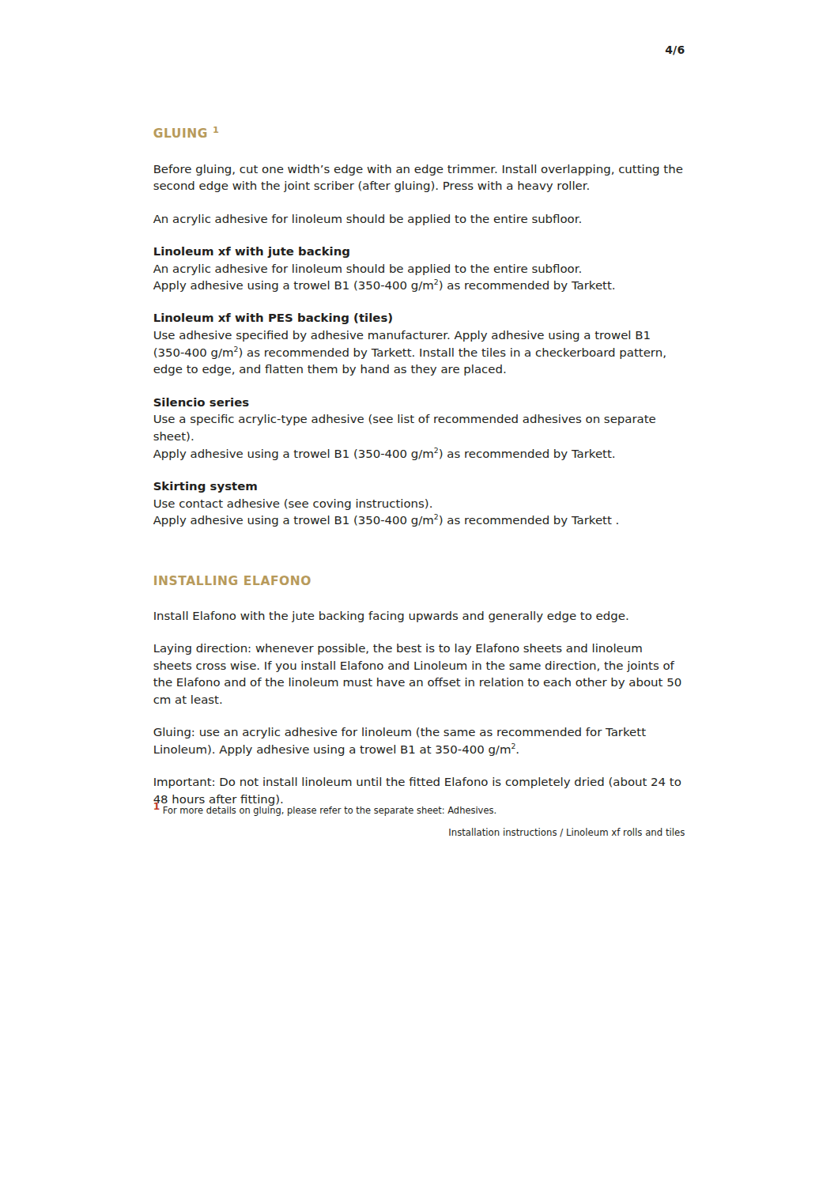4/6
GLUING 1
Before gluing, cut one width’s edge with an edge trimmer. Install overlapping, cutting the second edge with the joint scriber (after gluing). Press with a heavy roller.
An acrylic adhesive for linoleum should be applied to the entire subfloor.
Linoleum xf with jute backing
An acrylic adhesive for linoleum should be applied to the entire subfloor.
Apply adhesive using a trowel B1 (350-400 g/m2) as recommended by Tarkett.
Linoleum xf with PES backing (tiles)
Use adhesive specified by adhesive manufacturer. Apply adhesive using a trowel B1 (350-400 g/m2) as recommended by Tarkett. Install the tiles in a checkerboard pattern, edge to edge, and flatten them by hand as they are placed.
Silencio series
Use a specific acrylic-type adhesive (see list of recommended adhesives on separate sheet).
Apply adhesive using a trowel B1 (350-400 g/m2) as recommended by Tarkett.
Skirting system
Use contact adhesive (see coving instructions).
Apply adhesive using a trowel B1 (350-400 g/m2) as recommended by Tarkett .
INSTALLING ELAFONO
Install Elafono with the jute backing facing upwards and generally edge to edge.
Laying direction: whenever possible, the best is to lay Elafono sheets and linoleum sheets cross wise. If you install Elafono and Linoleum in the same direction, the joints of the Elafono and of the linoleum must have an offset in relation to each other by about 50 cm at least.
Gluing: use an acrylic adhesive for linoleum (the same as recommended for Tarkett Linoleum). Apply adhesive using a trowel B1 at 350-400 g/m2.
Important: Do not install linoleum until the fitted Elafono is completely dried (about 24 to 48 hours after fitting).
1 For more details on gluing, please refer to the separate sheet: Adhesives.
Installation instructions / Linoleum xf rolls and tiles